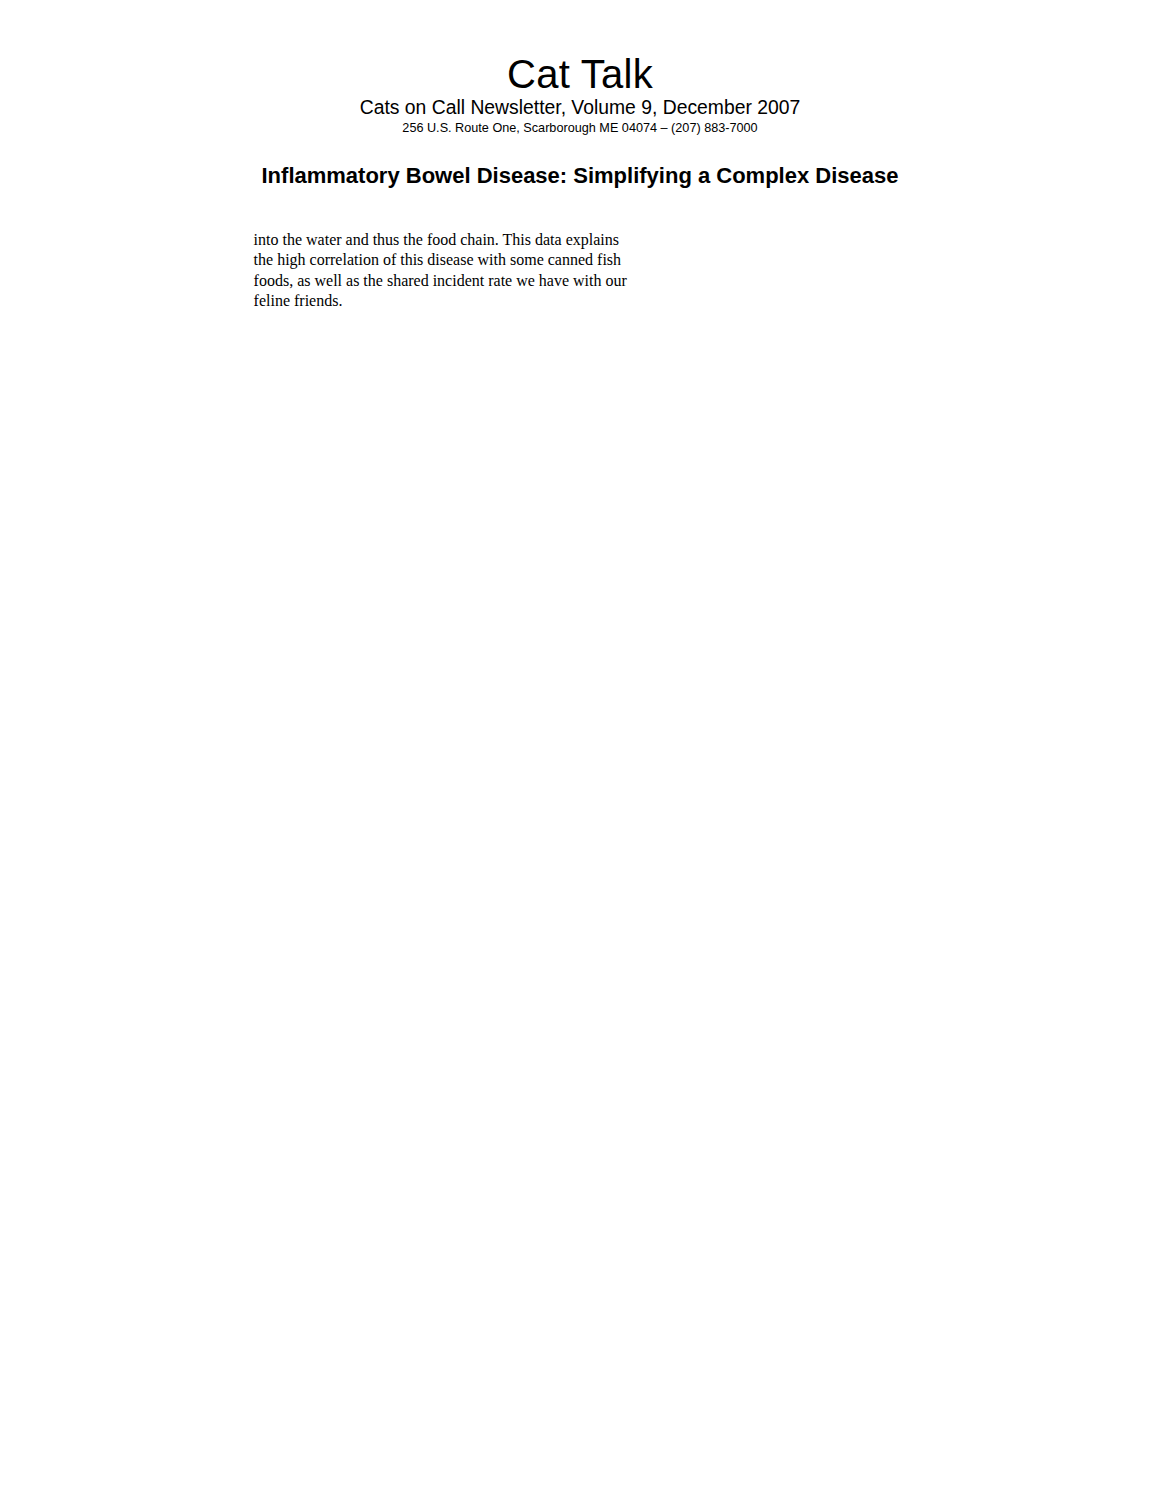Cat Talk
Cats on Call Newsletter, Volume 9, December 2007
256 U.S. Route One, Scarborough ME 04074 – (207) 883-7000
Inflammatory Bowel Disease: Simplifying a Complex Disease
into the water and thus the food chain. This data explains the high correlation of this disease with some canned fish foods, as well as the shared incident rate we have with our feline friends.